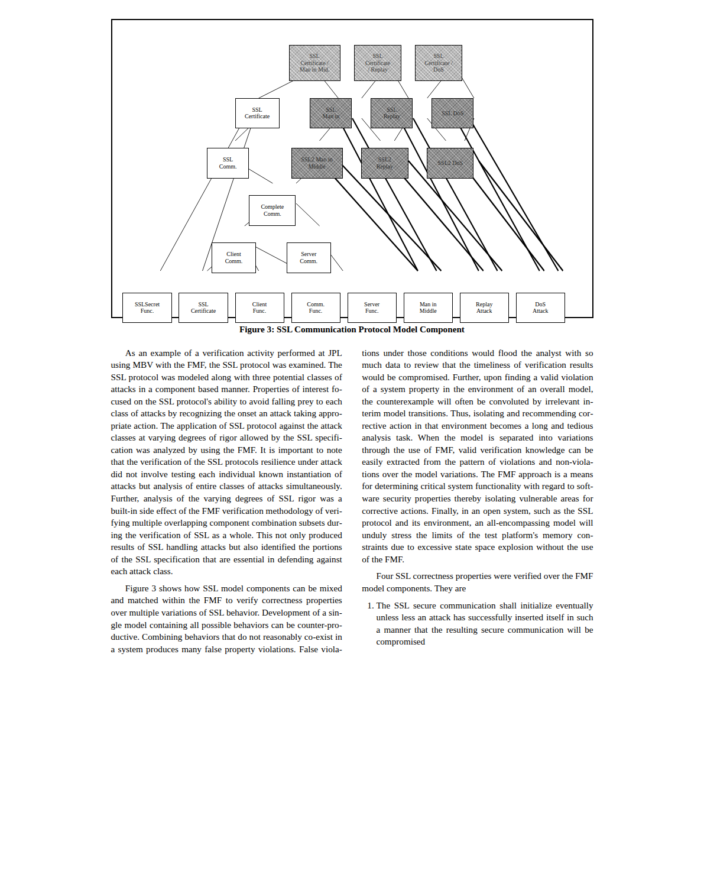SSL
Certificate /
Man in Mid.
SSL
Certificate
/ Replay
SSL
Certificate /
DoS
SSL
Certificate
SSL
Man in
SSL
Replay
SSL DoS
SSL
Comm.
SSL2 Man in
Middle
SSL2
Replay
SSL2 DoS
Complete
Comm.
Client
Comm.
Server
Comm.
SSLSecret
Func.
SSL
Certificate
Client
Func.
Comm.
Func.
Server
Func.
Man in
Middle
Replay
Attack
DoS
Attack
Figure 3: SSL Communication Protocol Model Component
As an example of a verification activity performed at JPL using MBV with the FMF, the SSL protocol was examined. The SSL protocol was modeled along with three potential classes of attacks in a component based manner. Properties of interest focused on the SSL protocol's ability to avoid falling prey to each class of attacks by recognizing the onset an attack taking appropriate action. The application of SSL protocol against the attack classes at varying degrees of rigor allowed by the SSL specification was analyzed by using the FMF. It is important to note that the verification of the SSL protocols resilience under attack did not involve testing each individual known instantiation of attacks but analysis of entire classes of attacks simultaneously. Further, analysis of the varying degrees of SSL rigor was a built-in side effect of the FMF verification methodology of verifying multiple overlapping component combination subsets during the verification of SSL as a whole. This not only produced results of SSL handling attacks but also identified the portions of the SSL specification that are essential in defending against each attack class.
Figure 3 shows how SSL model components can be mixed and matched within the FMF to verify correctness properties over multiple variations of SSL behavior. Development of a single model containing all possible behaviors can be counter-productive. Combining behaviors that do not reasonably co-exist in a system produces many false property violations. False violations under those conditions would flood the analyst with so much data to review that the timeliness of verification results would be compromised. Further, upon finding a valid violation of a system property in the environment of an overall model, the counterexample will often be convoluted by irrelevant interim model transitions. Thus, isolating and recommending corrective action in that environment becomes a long and tedious analysis task. When the model is separated into variations through the use of FMF, valid verification knowledge can be easily extracted from the pattern of violations and non-violations over the model variations. The FMF approach is a means for determining critical system functionality with regard to software security properties thereby isolating vulnerable areas for corrective actions. Finally, in an open system, such as the SSL protocol and its environment, an all-encompassing model will unduly stress the limits of the test platform's memory constraints due to excessive state space explosion without the use of the FMF.
Four SSL correctness properties were verified over the FMF model components. They are
The SSL secure communication shall initialize eventually unless less an attack has successfully inserted itself in such a manner that the resulting secure communication will be compromised